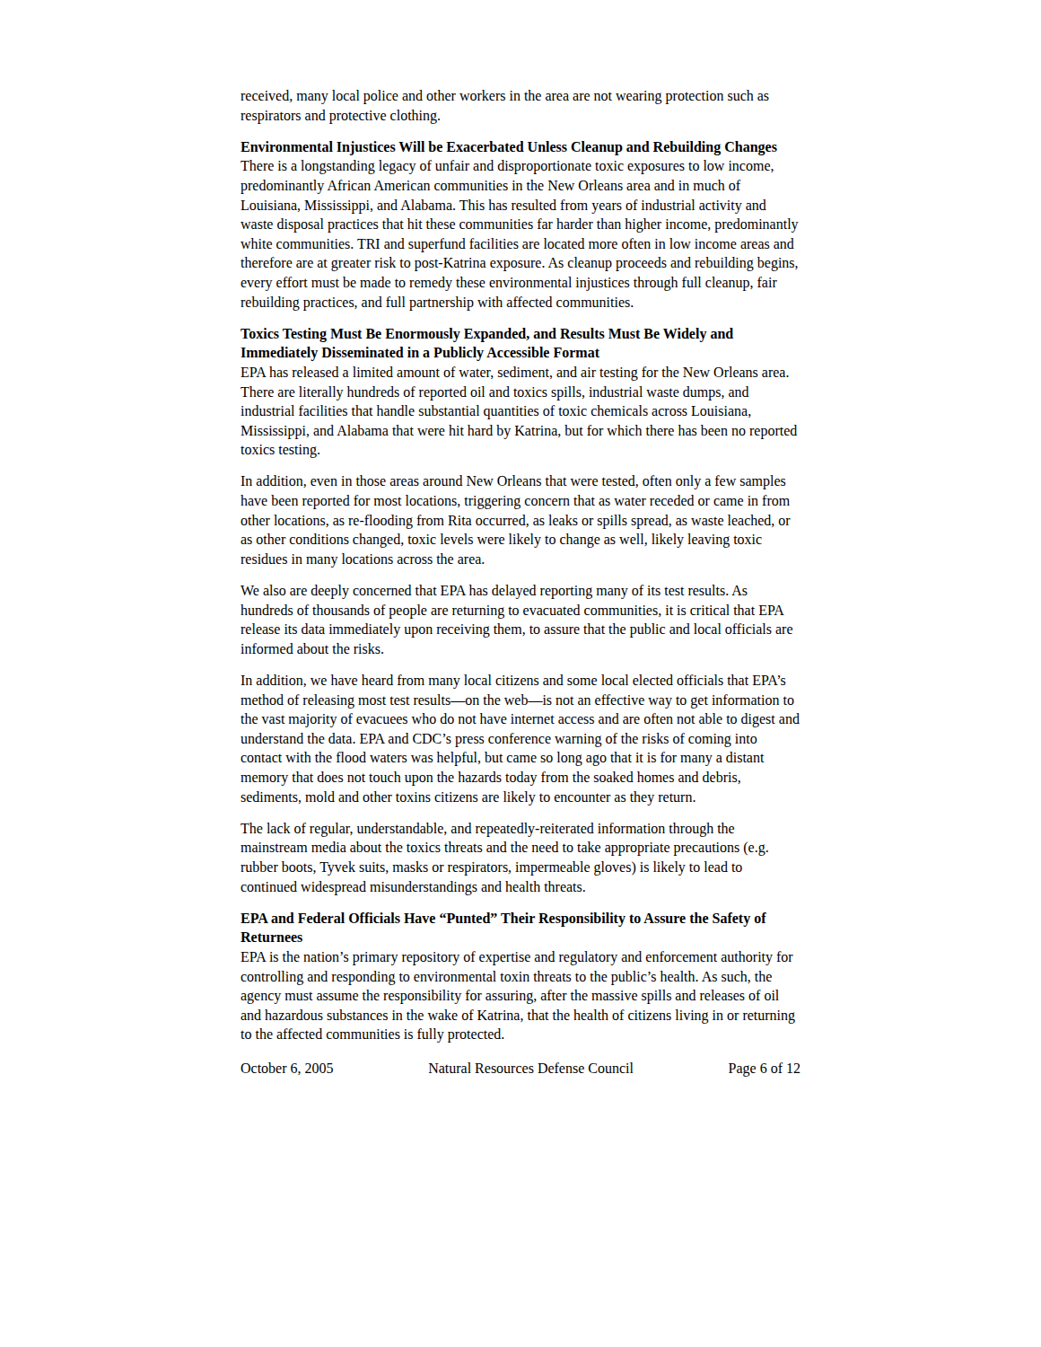received, many local police and other workers in the area are not wearing protection such as respirators and protective clothing.
Environmental Injustices Will be Exacerbated Unless Cleanup and Rebuilding Changes
There is a longstanding legacy of unfair and disproportionate toxic exposures to low income, predominantly African American communities in the New Orleans area and in much of Louisiana, Mississippi, and Alabama. This has resulted from years of industrial activity and waste disposal practices that hit these communities far harder than higher income, predominantly white communities. TRI and superfund facilities are located more often in low income areas and therefore are at greater risk to post-Katrina exposure. As cleanup proceeds and rebuilding begins, every effort must be made to remedy these environmental injustices through full cleanup, fair rebuilding practices, and full partnership with affected communities.
Toxics Testing Must Be Enormously Expanded, and Results Must Be Widely and Immediately Disseminated in a Publicly Accessible Format
EPA has released a limited amount of water, sediment, and air testing for the New Orleans area. There are literally hundreds of reported oil and toxics spills, industrial waste dumps, and industrial facilities that handle substantial quantities of toxic chemicals across Louisiana, Mississippi, and Alabama that were hit hard by Katrina, but for which there has been no reported toxics testing.
In addition, even in those areas around New Orleans that were tested, often only a few samples have been reported for most locations, triggering concern that as water receded or came in from other locations, as re-flooding from Rita occurred, as leaks or spills spread, as waste leached, or as other conditions changed, toxic levels were likely to change as well, likely leaving toxic residues in many locations across the area.
We also are deeply concerned that EPA has delayed reporting many of its test results. As hundreds of thousands of people are returning to evacuated communities, it is critical that EPA release its data immediately upon receiving them, to assure that the public and local officials are informed about the risks.
In addition, we have heard from many local citizens and some local elected officials that EPA’s method of releasing most test results—on the web—is not an effective way to get information to the vast majority of evacuees who do not have internet access and are often not able to digest and understand the data. EPA and CDC’s press conference warning of the risks of coming into contact with the flood waters was helpful, but came so long ago that it is for many a distant memory that does not touch upon the hazards today from the soaked homes and debris, sediments, mold and other toxins citizens are likely to encounter as they return.
The lack of regular, understandable, and repeatedly-reiterated information through the mainstream media about the toxics threats and the need to take appropriate precautions (e.g. rubber boots, Tyvek suits, masks or respirators, impermeable gloves) is likely to lead to continued widespread misunderstandings and health threats.
EPA and Federal Officials Have “Punted” Their Responsibility to Assure the Safety of Returnees
EPA is the nation’s primary repository of expertise and regulatory and enforcement authority for controlling and responding to environmental toxin threats to the public’s health. As such, the agency must assume the responsibility for assuring, after the massive spills and releases of oil and hazardous substances in the wake of Katrina, that the health of citizens living in or returning to the affected communities is fully protected.
October 6, 2005 Natural Resources Defense Council Page 6 of 12